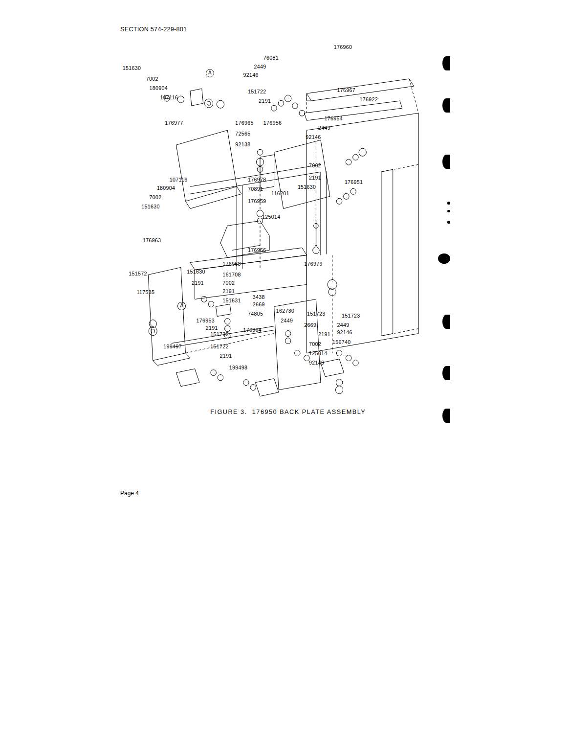SECTION 574-229-801
176960 76081 2449 92146 151722 2191 176967 176922 151630 7002 180904 107116 A 176954 2449 92146 176977 176965 72565 92138 176956 7002 2191 151630 176951 107116 180904 7002 151630 176978 70891 176959 116201 125014 176963 176966 176968 161708 7002 2191 151631 151630 2191 151572 117535 A 176979 3438 2669 74805 162730 2449 151723 2669 151723 2449 92146 2191 156740 7002 125014 92146 176953 176964 2191 151722 199497 151722 2191 199498
FIGURE 3. 176950 BACK PLATE ASSEMBLY
Page 4